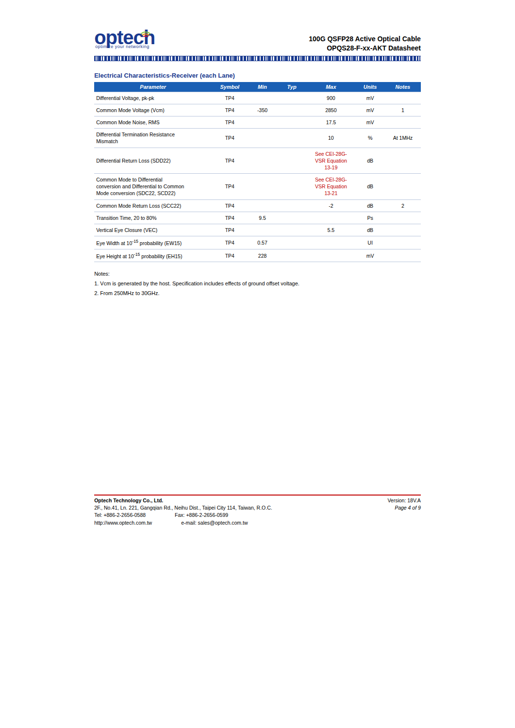optech
optimize your networking
100G QSFP28 Active Optical Cable
OPQS28-F-xx-AKT Datasheet
Electrical Characteristics-Receiver (each Lane)
| Parameter | Symbol | Min | Typ | Max | Units | Notes |
| --- | --- | --- | --- | --- | --- | --- |
| Differential Voltage, pk-pk | TP4 | | | 900 | mV | |
| Common Mode Voltage (Vcm) | TP4 | -350 | | 2850 | mV | 1 |
| Common Mode Noise, RMS | TP4 | | | 17.5 | mV | |
| Differential Termination Resistance Mismatch | TP4 | | | 10 | % | At 1MHz |
| Differential Return Loss (SDD22) | TP4 | | | See CEI-28G- VSR Equation 13-19 | dB | |
| Common Mode to Differential conversion and Differential to Common Mode conversion (SDC22, SCD22) | TP4 | | | See CEI-28G- VSR Equation 13-21 | dB | |
| Common Mode Return Loss (SCC22) | TP4 | | | -2 | dB | 2 |
| Transition Time, 20 to 80% | TP4 | 9.5 | | | Ps | |
| Vertical Eye Closure (VEC) | TP4 | | | 5.5 | dB | |
| Eye Width at 10 -15 probability (EW15) | TP4 | 0.57 | | | UI | |
| Eye Height at 10 -15 probability (EH15) | TP4 | 228 | | | mV | |
Notes:
1. Vcm is generated by the host. Specification includes effects of ground offset voltage.
2. From 250MHz to 30GHz.
Optech Technology Co., Ltd.
2F., No.41, Ln. 221, Gangqian Rd., Neihu Dist., Taipei City 114, Taiwan, R.O.C.
Tel: +886-2-2656-0588 Fax: +886-2-2656-0599
http://www.optech.com.tw e-mail: sales@optech.com.tw
Version: 18V.A
Page 4 of 9